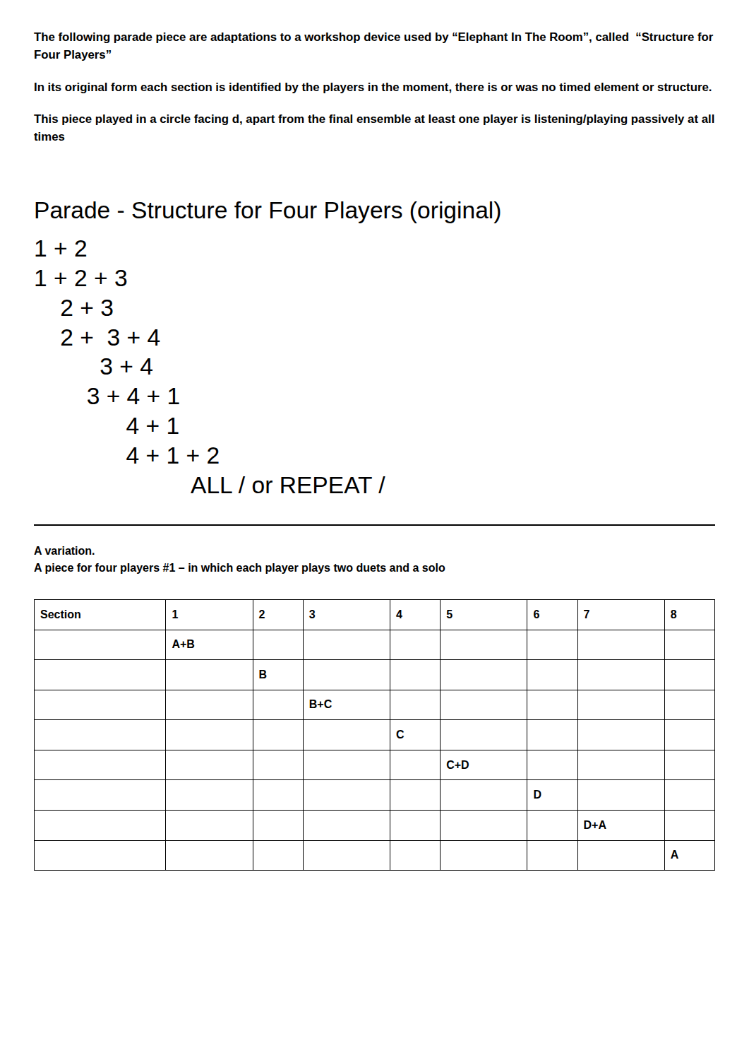The following parade piece are adaptations to a workshop device used by “Elephant In The Room”, called “Structure for Four Players”
In its original form each section is identified by the players in the moment, there is or was no timed element or structure.
This piece played in a circle facing d, apart from the final ensemble at least one player is listening/playing passively at all times
Parade - Structure for Four Players (original)
1 + 2
1 + 2 + 3
2 + 3
2 + 3 + 4
3 + 4
3 + 4 + 1
4 + 1
4 + 1 + 2
ALL / or REPEAT /
A variation.
A piece for four players #1 – in which each player plays two duets and a solo
| Section | 1 | 2 | 3 | 4 | 5 | 6 | 7 | 8 |
| --- | --- | --- | --- | --- | --- | --- | --- | --- |
| | A+B | | | | | | | |
| | | B | | | | | | |
| | | | B+C | | | | | |
| | | | | C | | | | |
| | | | | | C+D | | | |
| | | | | | | D | | |
| | | | | | | | D+A | |
| | | | | | | | | A |